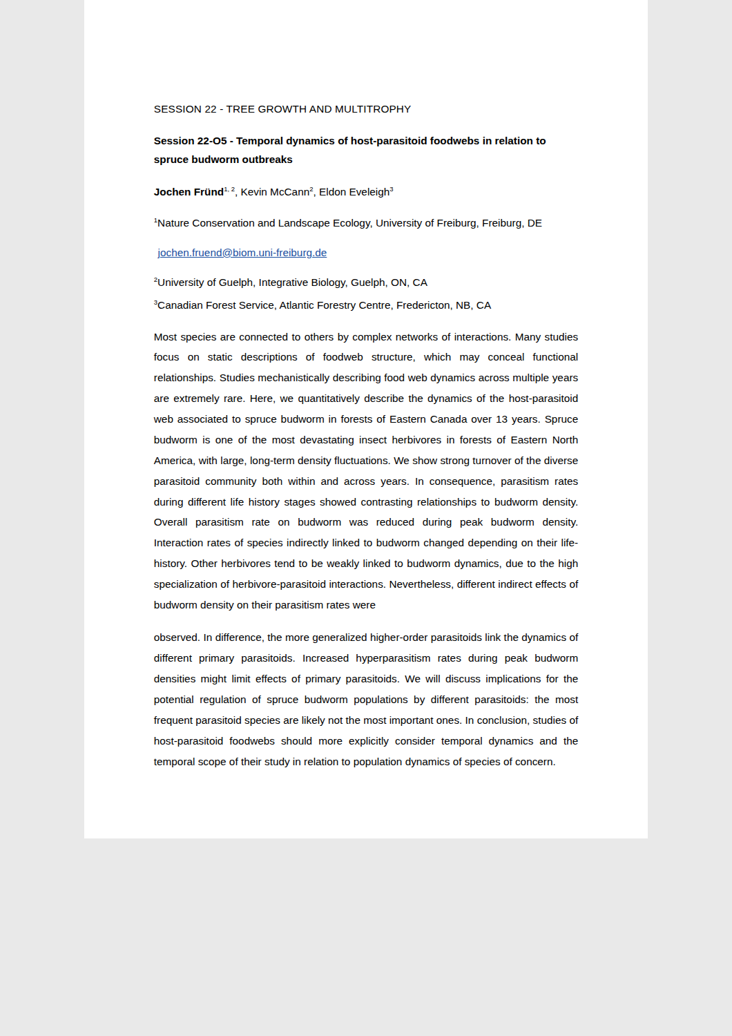SESSION 22 - TREE GROWTH AND MULTITROPHY
Session 22-O5 - Temporal dynamics of host-parasitoid foodwebs in relation to spruce budworm outbreaks
Jochen Fründ1, 2, Kevin McCann2, Eldon Eveleigh3
1Nature Conservation and Landscape Ecology, University of Freiburg, Freiburg, DE
jochen.fruend@biom.uni-freiburg.de
2University of Guelph, Integrative Biology, Guelph, ON, CA
3Canadian Forest Service, Atlantic Forestry Centre, Fredericton, NB, CA
Most species are connected to others by complex networks of interactions. Many studies focus on static descriptions of foodweb structure, which may conceal functional relationships. Studies mechanistically describing food web dynamics across multiple years are extremely rare. Here, we quantitatively describe the dynamics of the host-parasitoid web associated to spruce budworm in forests of Eastern Canada over 13 years. Spruce budworm is one of the most devastating insect herbivores in forests of Eastern North America, with large, long-term density fluctuations. We show strong turnover of the diverse parasitoid community both within and across years. In consequence, parasitism rates during different life history stages showed contrasting relationships to budworm density. Overall parasitism rate on budworm was reduced during peak budworm density. Interaction rates of species indirectly linked to budworm changed depending on their life-history. Other herbivores tend to be weakly linked to budworm dynamics, due to the high specialization of herbivore-parasitoid interactions. Nevertheless, different indirect effects of budworm density on their parasitism rates were
observed. In difference, the more generalized higher-order parasitoids link the dynamics of different primary parasitoids. Increased hyperparasitism rates during peak budworm densities might limit effects of primary parasitoids. We will discuss implications for the potential regulation of spruce budworm populations by different parasitoids: the most frequent parasitoid species are likely not the most important ones. In conclusion, studies of host-parasitoid foodwebs should more explicitly consider temporal dynamics and the temporal scope of their study in relation to population dynamics of species of concern.